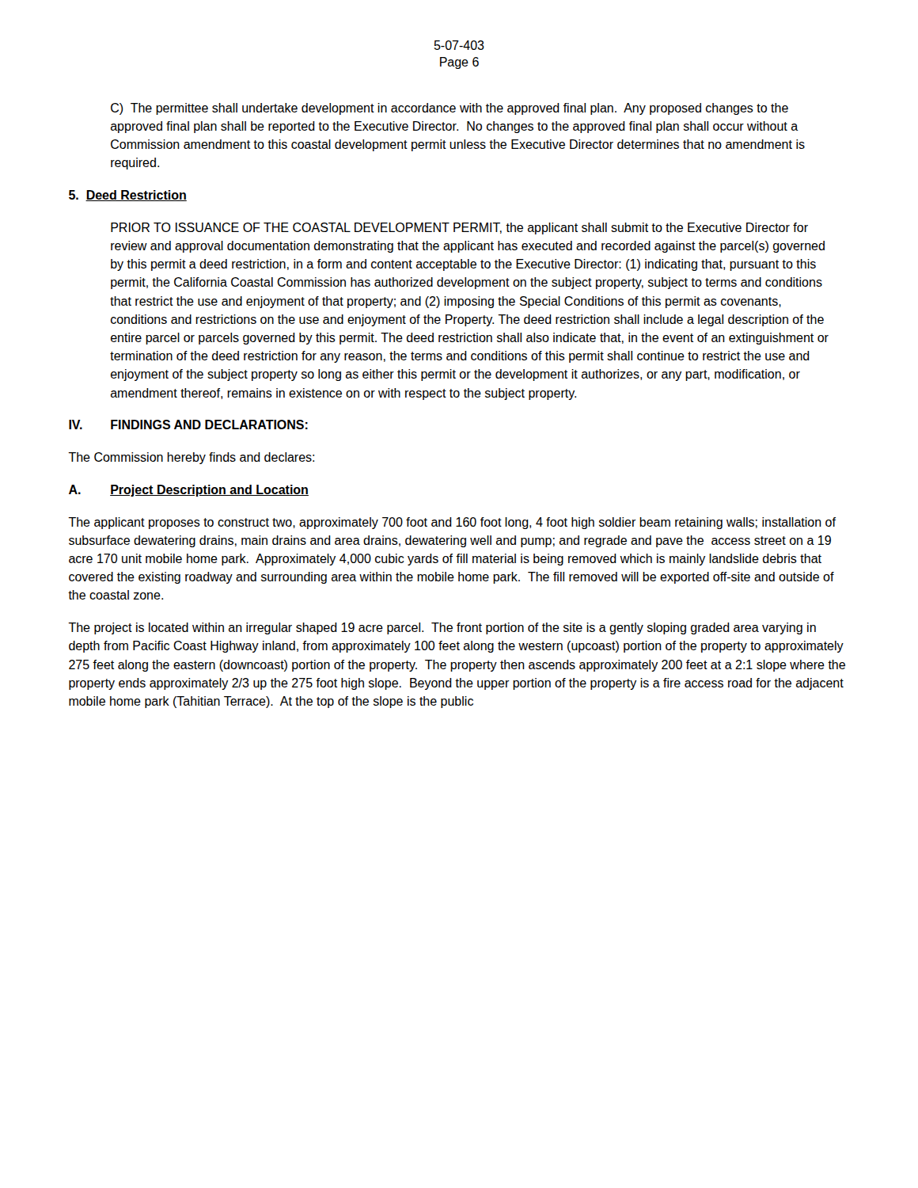5-07-403
Page 6
C) The permittee shall undertake development in accordance with the approved final plan. Any proposed changes to the approved final plan shall be reported to the Executive Director. No changes to the approved final plan shall occur without a Commission amendment to this coastal development permit unless the Executive Director determines that no amendment is required.
5. Deed Restriction
PRIOR TO ISSUANCE OF THE COASTAL DEVELOPMENT PERMIT, the applicant shall submit to the Executive Director for review and approval documentation demonstrating that the applicant has executed and recorded against the parcel(s) governed by this permit a deed restriction, in a form and content acceptable to the Executive Director: (1) indicating that, pursuant to this permit, the California Coastal Commission has authorized development on the subject property, subject to terms and conditions that restrict the use and enjoyment of that property; and (2) imposing the Special Conditions of this permit as covenants, conditions and restrictions on the use and enjoyment of the Property. The deed restriction shall include a legal description of the entire parcel or parcels governed by this permit. The deed restriction shall also indicate that, in the event of an extinguishment or termination of the deed restriction for any reason, the terms and conditions of this permit shall continue to restrict the use and enjoyment of the subject property so long as either this permit or the development it authorizes, or any part, modification, or amendment thereof, remains in existence on or with respect to the subject property.
IV. FINDINGS AND DECLARATIONS:
The Commission hereby finds and declares:
A. Project Description and Location
The applicant proposes to construct two, approximately 700 foot and 160 foot long, 4 foot high soldier beam retaining walls; installation of subsurface dewatering drains, main drains and area drains, dewatering well and pump; and regrade and pave the access street on a 19 acre 170 unit mobile home park. Approximately 4,000 cubic yards of fill material is being removed which is mainly landslide debris that covered the existing roadway and surrounding area within the mobile home park. The fill removed will be exported off-site and outside of the coastal zone.
The project is located within an irregular shaped 19 acre parcel. The front portion of the site is a gently sloping graded area varying in depth from Pacific Coast Highway inland, from approximately 100 feet along the western (upcoast) portion of the property to approximately 275 feet along the eastern (downcoast) portion of the property. The property then ascends approximately 200 feet at a 2:1 slope where the property ends approximately 2/3 up the 275 foot high slope. Beyond the upper portion of the property is a fire access road for the adjacent mobile home park (Tahitian Terrace). At the top of the slope is the public